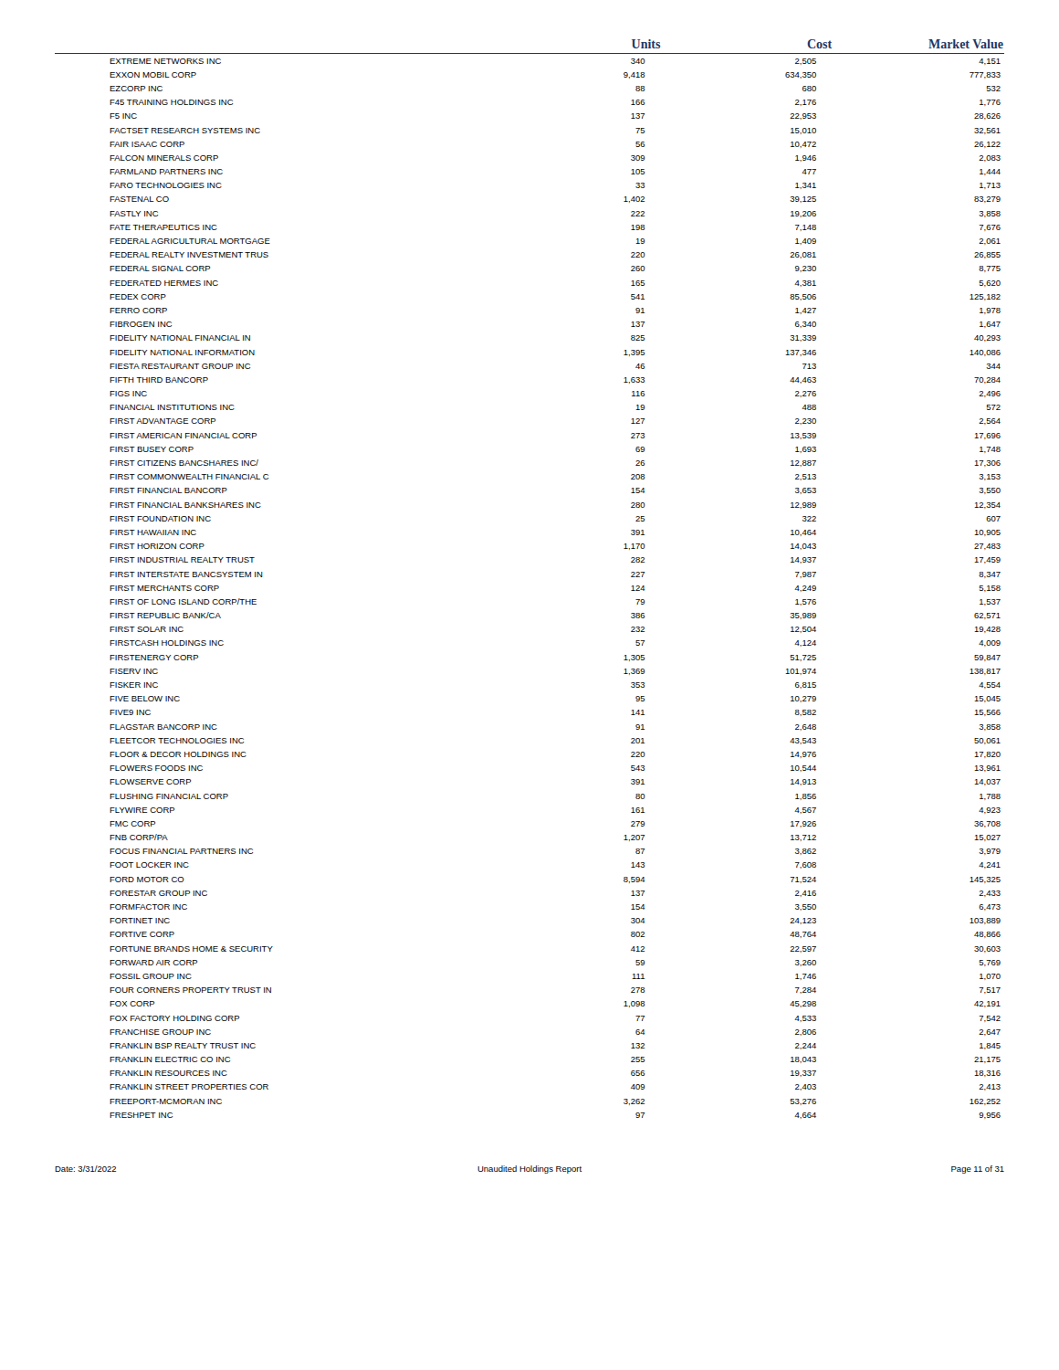| | Units | Cost | Market Value |
| --- | --- | --- | --- |
| EXTREME NETWORKS INC | 340 | 2,505 | 4,151 |
| EXXON MOBIL CORP | 9,418 | 634,350 | 777,833 |
| EZCORP INC | 88 | 680 | 532 |
| F45 TRAINING HOLDINGS INC | 166 | 2,176 | 1,776 |
| F5 INC | 137 | 22,953 | 28,626 |
| FACTSET RESEARCH SYSTEMS INC | 75 | 15,010 | 32,561 |
| FAIR ISAAC CORP | 56 | 10,472 | 26,122 |
| FALCON MINERALS CORP | 309 | 1,946 | 2,083 |
| FARMLAND PARTNERS INC | 105 | 477 | 1,444 |
| FARO TECHNOLOGIES INC | 33 | 1,341 | 1,713 |
| FASTENAL CO | 1,402 | 39,125 | 83,279 |
| FASTLY INC | 222 | 19,206 | 3,858 |
| FATE THERAPEUTICS INC | 198 | 7,148 | 7,676 |
| FEDERAL AGRICULTURAL MORTGAGE | 19 | 1,409 | 2,061 |
| FEDERAL REALTY INVESTMENT TRUS | 220 | 26,081 | 26,855 |
| FEDERAL SIGNAL CORP | 260 | 9,230 | 8,775 |
| FEDERATED HERMES INC | 165 | 4,381 | 5,620 |
| FEDEX CORP | 541 | 85,506 | 125,182 |
| FERRO CORP | 91 | 1,427 | 1,978 |
| FIBROGEN INC | 137 | 6,340 | 1,647 |
| FIDELITY NATIONAL FINANCIAL IN | 825 | 31,339 | 40,293 |
| FIDELITY NATIONAL INFORMATION | 1,395 | 137,346 | 140,086 |
| FIESTA RESTAURANT GROUP INC | 46 | 713 | 344 |
| FIFTH THIRD BANCORP | 1,633 | 44,463 | 70,284 |
| FIGS INC | 116 | 2,276 | 2,496 |
| FINANCIAL INSTITUTIONS INC | 19 | 488 | 572 |
| FIRST ADVANTAGE CORP | 127 | 2,230 | 2,564 |
| FIRST AMERICAN FINANCIAL CORP | 273 | 13,539 | 17,696 |
| FIRST BUSEY CORP | 69 | 1,693 | 1,748 |
| FIRST CITIZENS BANCSHARES INC/ | 26 | 12,887 | 17,306 |
| FIRST COMMONWEALTH FINANCIAL C | 208 | 2,513 | 3,153 |
| FIRST FINANCIAL BANCORP | 154 | 3,653 | 3,550 |
| FIRST FINANCIAL BANKSHARES INC | 280 | 12,989 | 12,354 |
| FIRST FOUNDATION INC | 25 | 322 | 607 |
| FIRST HAWAIIAN INC | 391 | 10,464 | 10,905 |
| FIRST HORIZON CORP | 1,170 | 14,043 | 27,483 |
| FIRST INDUSTRIAL REALTY TRUST | 282 | 14,937 | 17,459 |
| FIRST INTERSTATE BANCSYSTEM IN | 227 | 7,987 | 8,347 |
| FIRST MERCHANTS CORP | 124 | 4,249 | 5,158 |
| FIRST OF LONG ISLAND CORP/THE | 79 | 1,576 | 1,537 |
| FIRST REPUBLIC BANK/CA | 386 | 35,989 | 62,571 |
| FIRST SOLAR INC | 232 | 12,504 | 19,428 |
| FIRSTCASH HOLDINGS INC | 57 | 4,124 | 4,009 |
| FIRSTENERGY CORP | 1,305 | 51,725 | 59,847 |
| FISERV INC | 1,369 | 101,974 | 138,817 |
| FISKER INC | 353 | 6,815 | 4,554 |
| FIVE BELOW INC | 95 | 10,279 | 15,045 |
| FIVE9 INC | 141 | 8,582 | 15,566 |
| FLAGSTAR BANCORP INC | 91 | 2,648 | 3,858 |
| FLEETCOR TECHNOLOGIES INC | 201 | 43,543 | 50,061 |
| FLOOR & DECOR HOLDINGS INC | 220 | 14,976 | 17,820 |
| FLOWERS FOODS INC | 543 | 10,544 | 13,961 |
| FLOWSERVE CORP | 391 | 14,913 | 14,037 |
| FLUSHING FINANCIAL CORP | 80 | 1,856 | 1,788 |
| FLYWIRE CORP | 161 | 4,567 | 4,923 |
| FMC CORP | 279 | 17,926 | 36,708 |
| FNB CORP/PA | 1,207 | 13,712 | 15,027 |
| FOCUS FINANCIAL PARTNERS INC | 87 | 3,862 | 3,979 |
| FOOT LOCKER INC | 143 | 7,608 | 4,241 |
| FORD MOTOR CO | 8,594 | 71,524 | 145,325 |
| FORESTAR GROUP INC | 137 | 2,416 | 2,433 |
| FORMFACTOR INC | 154 | 3,550 | 6,473 |
| FORTINET INC | 304 | 24,123 | 103,889 |
| FORTIVE CORP | 802 | 48,764 | 48,866 |
| FORTUNE BRANDS HOME & SECURITY | 412 | 22,597 | 30,603 |
| FORWARD AIR CORP | 59 | 3,260 | 5,769 |
| FOSSIL GROUP INC | 111 | 1,746 | 1,070 |
| FOUR CORNERS PROPERTY TRUST IN | 278 | 7,284 | 7,517 |
| FOX CORP | 1,098 | 45,298 | 42,191 |
| FOX FACTORY HOLDING CORP | 77 | 4,533 | 7,542 |
| FRANCHISE GROUP INC | 64 | 2,806 | 2,647 |
| FRANKLIN BSP REALTY TRUST INC | 132 | 2,244 | 1,845 |
| FRANKLIN ELECTRIC CO INC | 255 | 18,043 | 21,175 |
| FRANKLIN RESOURCES INC | 656 | 19,337 | 18,316 |
| FRANKLIN STREET PROPERTIES COR | 409 | 2,403 | 2,413 |
| FREEPORT-MCMORAN INC | 3,262 | 53,276 | 162,252 |
| FRESHPET INC | 97 | 4,664 | 9,956 |
Date: 3/31/2022 Unaudited Holdings Report Page 11 of 31